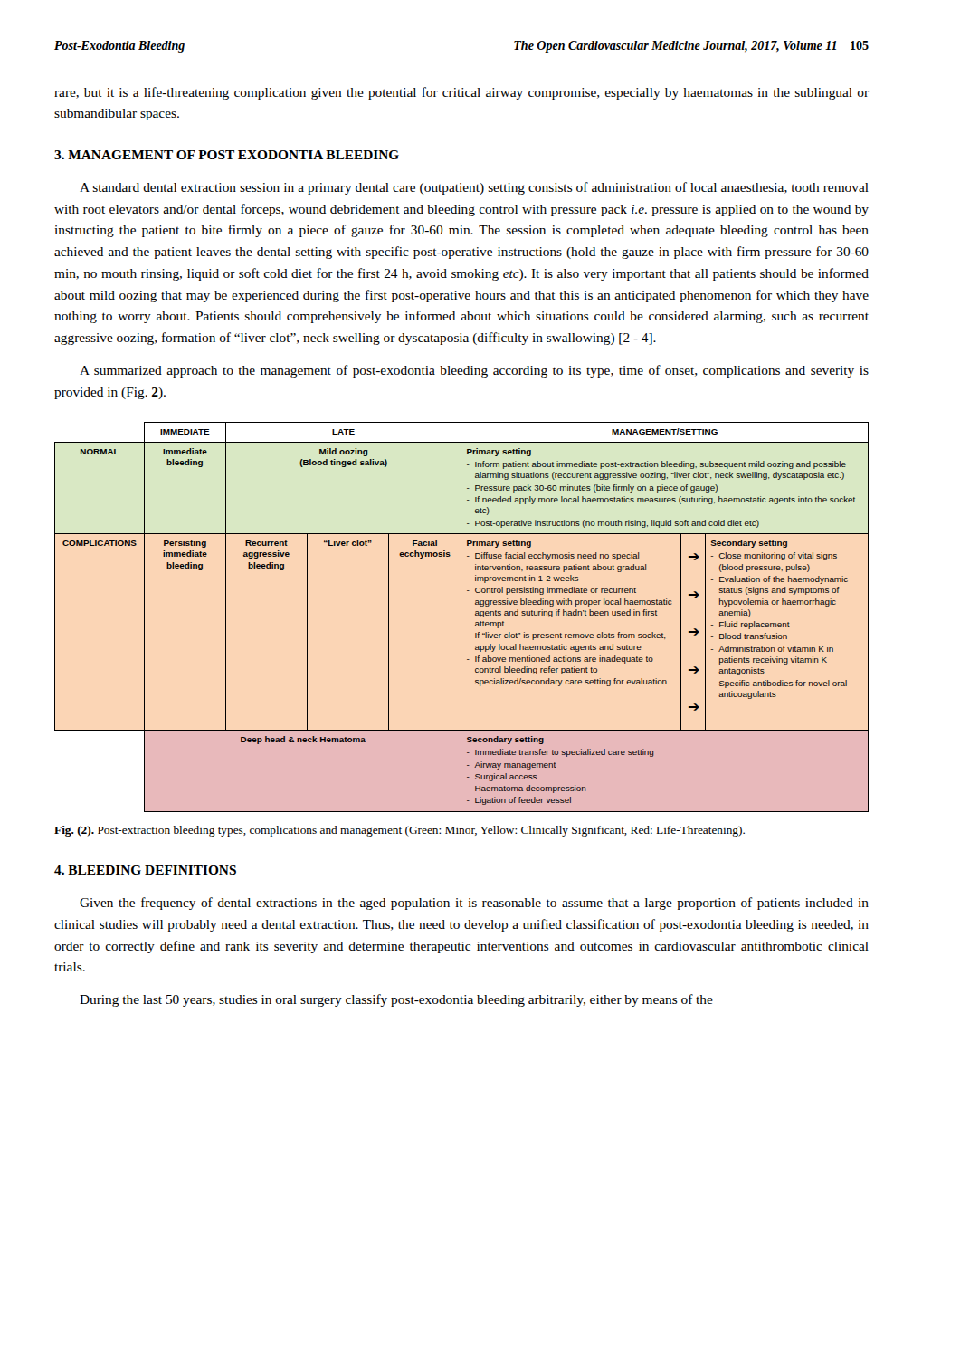Post-Exodontia Bleeding
The Open Cardiovascular Medicine Journal, 2017, Volume 11 105
rare, but it is a life-threatening complication given the potential for critical airway compromise, especially by haematomas in the sublingual or submandibular spaces.
3. Management of Post Exodontia Bleeding
A standard dental extraction session in a primary dental care (outpatient) setting consists of administration of local anaesthesia, tooth removal with root elevators and/or dental forceps, wound debridement and bleeding control with pressure pack i.e. pressure is applied on to the wound by instructing the patient to bite firmly on a piece of gauze for 30-60 min. The session is completed when adequate bleeding control has been achieved and the patient leaves the dental setting with specific post-operative instructions (hold the gauze in place with firm pressure for 30-60 min, no mouth rinsing, liquid or soft cold diet for the first 24 h, avoid smoking etc). It is also very important that all patients should be informed about mild oozing that may be experienced during the first post-operative hours and that this is an anticipated phenomenon for which they have nothing to worry about. Patients should comprehensively be informed about which situations could be considered alarming, such as recurrent aggressive oozing, formation of “liver clot”, neck swelling or dyscataposia (difficulty in swallowing) [2 - 4].
A summarized approach to the management of post-exodontia bleeding according to its type, time of onset, complications and severity is provided in (Fig. 2).
| | IMMEDIATE | LATE | MANAGEMENT/SETTING |
| --- | --- | --- | --- |
| NORMAL | Immediate bleeding | Mild oozing (Blood tinged saliva) | Primary setting Inform patient about immediate post-extraction bleeding, subsequent mild oozing and possible alarming situations (reccurent aggressive oozing, “liver clot”, neck swelling, dyscataposia etc.) Pressure pack 30-60 minutes (bite firmly on a piece of gauge) If needed apply more local haemostatics measures (suturing, haemostatic agents into the socket etc) Post-operative instructions (no mouth rising, liquid soft and cold diet etc) |
| COMPLICATIONS | Persisting immediate bleeding | Recurrent aggressive bleeding | “Liver clot” | Facial ecchymosis | Primary setting Diffuse facial ecchymosis need no special intervention, reassure patient about gradual improvement in 1-2 weeks Control persisting immediate or recurrent aggressive bleeding with proper local haemostatic agents and suturing if hadn’t been used in first attempt If “liver clot” is present remove clots from socket, apply local haemostatic agents and suture If above mentioned actions are inadequate to control bleeding refer patient to specialized/secondary care setting for evaluation | ➔ ➔ ➔ ➔ ➔ | Secondary setting Close monitoring of vital signs (blood pressure, pulse) Evaluation of the haemodynamic status (signs and symptoms of hypovolemia or haemorrhagic anemia) Fluid replacement Blood transfusion Administration of vitamin K in patients receiving vitamin K antagonists Specific antibodies for novel oral anticoagulants |
| | Deep head & neck Hematoma | Secondary setting Immediate transfer to specialized care setting Airway management Surgical access Haematoma decompression Ligation of feeder vessel |
Fig. (2). Post-extraction bleeding types, complications and management (Green: Minor, Yellow: Clinically Significant, Red: Life-Threatening).
4. Bleeding Definitions
Given the frequency of dental extractions in the aged population it is reasonable to assume that a large proportion of patients included in clinical studies will probably need a dental extraction. Thus, the need to develop a unified classification of post-exodontia bleeding is needed, in order to correctly define and rank its severity and determine therapeutic interventions and outcomes in cardiovascular antithrombotic clinical trials.
During the last 50 years, studies in oral surgery classify post-exodontia bleeding arbitrarily, either by means of the